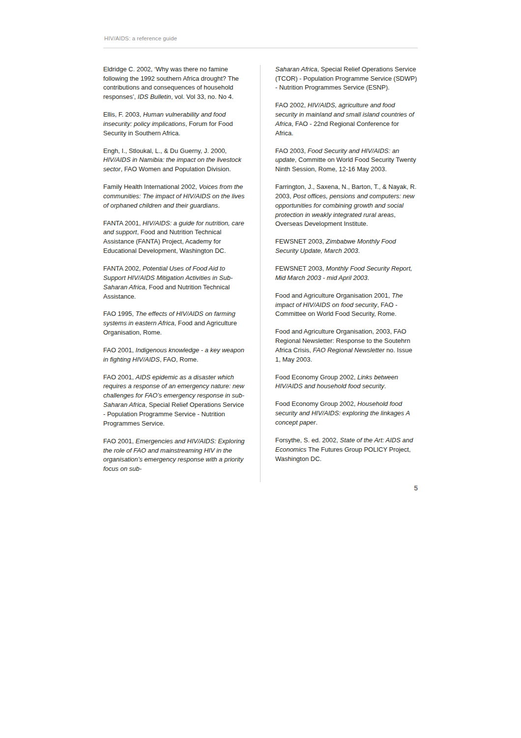HIV/AIDS: a reference guide
Eldridge C. 2002, ‘Why was there no famine following the 1992 southern Africa drought? The contributions and consequences of household responses’, IDS Bulletin, vol. Vol 33, no. No 4.
Ellis, F. 2003, Human vulnerability and food insecurity: policy implications, Forum for Food Security in Southern Africa.
Engh, I., Stloukal, L., & Du Guerny, J. 2000, HIV/AIDS in Namibia: the impact on the livestock sector, FAO Women and Population Division.
Family Health International 2002, Voices from the communities: The impact of HIV/AIDS on the lives of orphaned children and their guardians.
FANTA 2001, HIV/AIDS: a guide for nutrition, care and support, Food and Nutrition Technical Assistance (FANTA) Project, Academy for Educational Development, Washington DC.
FANTA 2002, Potential Uses of Food Aid to Support HIV/AIDS Mitigation Activities in Sub-Saharan Africa, Food and Nutrition Technical Assistance.
FAO 1995, The effects of HIV/AIDS on farming systems in eastern Africa, Food and Agriculture Organisation, Rome.
FAO 2001, Indigenous knowledge - a key weapon in fighting HIV/AIDS, FAO, Rome.
FAO 2001, AIDS epidemic as a disaster which requires a response of an emergency nature: new challenges for FAO’s emergency response in sub-Saharan Africa, Special Relief Operations Service - Population Programme Service - Nutrition Programmes Service.
FAO 2001, Emergencies and HIV/AIDS: Exploring the role of FAO and mainstreaming HIV in the organisation’s emergency response with a priority focus on sub-
Saharan Africa, Special Relief Operations Service (TCOR) - Population Programme Service (SDWP) - Nutrition Programmes Service (ESNP).
FAO 2002, HIV/AIDS, agriculture and food security in mainland and small island countries of Africa, FAO - 22nd Regional Conference for Africa.
FAO 2003, Food Security and HIV/AIDS: an update, Committe on World Food Security Twenty Ninth Session, Rome, 12-16 May 2003.
Farrington, J., Saxena, N., Barton, T., & Nayak, R. 2003, Post offices, pensions and computers: new opportunities for combining growth and social protection in weakly integrated rural areas, Overseas Development Institute.
FEWSNET 2003, Zimbabwe Monthly Food Security Update, March 2003.
FEWSNET 2003, Monthly Food Security Report, Mid March 2003 - mid April 2003.
Food and Agriculture Organisation 2001, The impact of HIV/AIDS on food security, FAO - Committee on World Food Security, Rome.
Food and Agriculture Organisation, 2003, FAO Regional Newsletter: Response to the Soutehrn Africa Crisis, FAO Regional Newsletter no. Issue 1, May 2003.
Food Economy Group 2002, Links between HIV/AIDS and household food security.
Food Economy Group 2002, Household food security and HIV/AIDS: exploring the linkages A concept paper.
Forsythe, S. ed. 2002, State of the Art: AIDS and Economics The Futures Group POLICY Project, Washington DC.
5